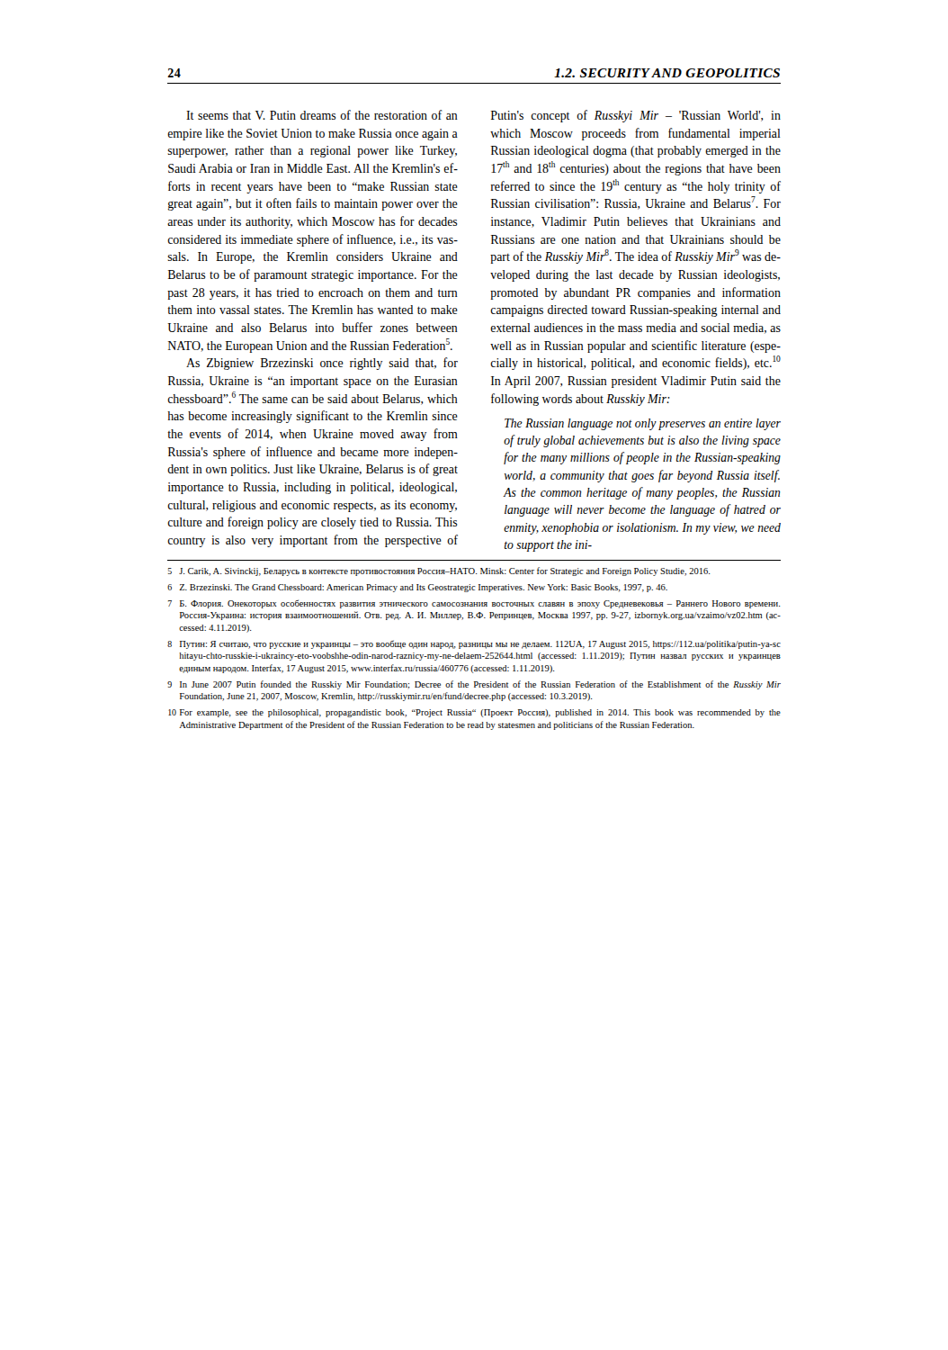24
1.2. SECURITY AND GEOPOLITICS
It seems that V. Putin dreams of the restoration of an empire like the Soviet Union to make Russia once again a superpower, rather than a regional power like Turkey, Saudi Arabia or Iran in Middle East. All the Kremlin's efforts in recent years have been to “make Russian state great again”, but it often fails to maintain power over the areas under its authority, which Moscow has for decades considered its immediate sphere of influence, i.e., its vassals. In Europe, the Kremlin considers Ukraine and Belarus to be of paramount strategic importance. For the past 28 years, it has tried to encroach on them and turn them into vassal states. The Kremlin has wanted to make Ukraine and also Belarus into buffer zones between NATO, the European Union and the Russian Federation5.
As Zbigniew Brzezinski once rightly said that, for Russia, Ukraine is “an important space on the Eurasian chessboard”.6 The same can be said about Belarus, which has become increasingly significant to the Kremlin since the events of 2014, when Ukraine moved away from Russia's sphere of influence and became more independent in own politics. Just like Ukraine, Belarus is of great importance to Russia, including in political, ideological, cultural, religious and economic respects, as its economy, culture and foreign policy are closely tied to Russia. This country is also very important from the perspective of Putin's concept of Russkyi Mir – 'Russian World', in which Moscow proceeds from fundamental imperial Russian ideological dogma (that probably emerged in the 17th and 18th centuries) about the regions that have been referred to since the 19th century as “the holy trinity of Russian civilisation”: Russia, Ukraine and Belarus7. For instance, Vladimir Putin believes that Ukrainians and Russians are one nation and that Ukrainians should be part of the Russkiy Mir8. The idea of Russkiy Mir9 was developed during the last decade by Russian ideologists, promoted by abundant PR companies and information campaigns directed toward Russian-speaking internal and external audiences in the mass media and social media, as well as in Russian popular and scientific literature (especially in historical, political, and economic fields), etc.10 In April 2007, Russian president Vladimir Putin said the following words about Russkiy Mir:
The Russian language not only preserves an entire layer of truly global achievements but is also the living space for the many millions of people in the Russian-speaking world, a community that goes far beyond Russia itself. As the common heritage of many peoples, the Russian language will never become the language of hatred or enmity, xenophobia or isolationism. In my view, we need to support the ini-
5
J. Carik, A. Sivinckij, Беларусь в контексте противостояния Россия–НАТО. Minsk: Center for Strategic and Foreign Policy Studie, 2016.
6
Z. Brzezinski. The Grand Chessboard: American Primacy and Its Geostrategic Imperatives. New York: Basic Books, 1997, p. 46.
7
Б. Флория. Онекоторых особенностях развития этнического самосознания восточных славян в эпоху Средневековья – Раннего Нового времени. Россия-Украина: история взаимоотношений. Отв. ред. А. И. Миллер, В.Ф. Репринцев, Москва 1997, pp. 9-27, izbornyk.org.ua/vzaimo/vz02.htm (accessed: 4.11.2019).
8
Путин: Я считаю, что русские и украинцы – это вообще один народ, разницы мы не делаем. 112UA, 17 August 2015, https://112.ua/politika/putin-ya-schitayu-chto-russkie-i-ukraincy-eto-voobshhe-odin-narod-raznicy-my-ne-delaem-252644.html (accessed: 1.11.2019); Путин назвал русских и украинцев единым народом. Interfax, 17 August 2015, www.interfax.ru/russia/460776 (accessed: 1.11.2019).
9
In June 2007 Putin founded the Russkiy Mir Foundation; Decree of the President of the Russian Federation of the Establishment of the Russkiy Mir Foundation, June 21, 2007, Moscow, Kremlin, http://russkiymir.ru/en/fund/decree.php (accessed: 10.3.2019).
10
For example, see the philosophical, propagandistic book, “Project Russia“ (Проект Россия), published in 2014. This book was recommended by the Administrative Department of the President of the Russian Federation to be read by statesmen and politicians of the Russian Federation.